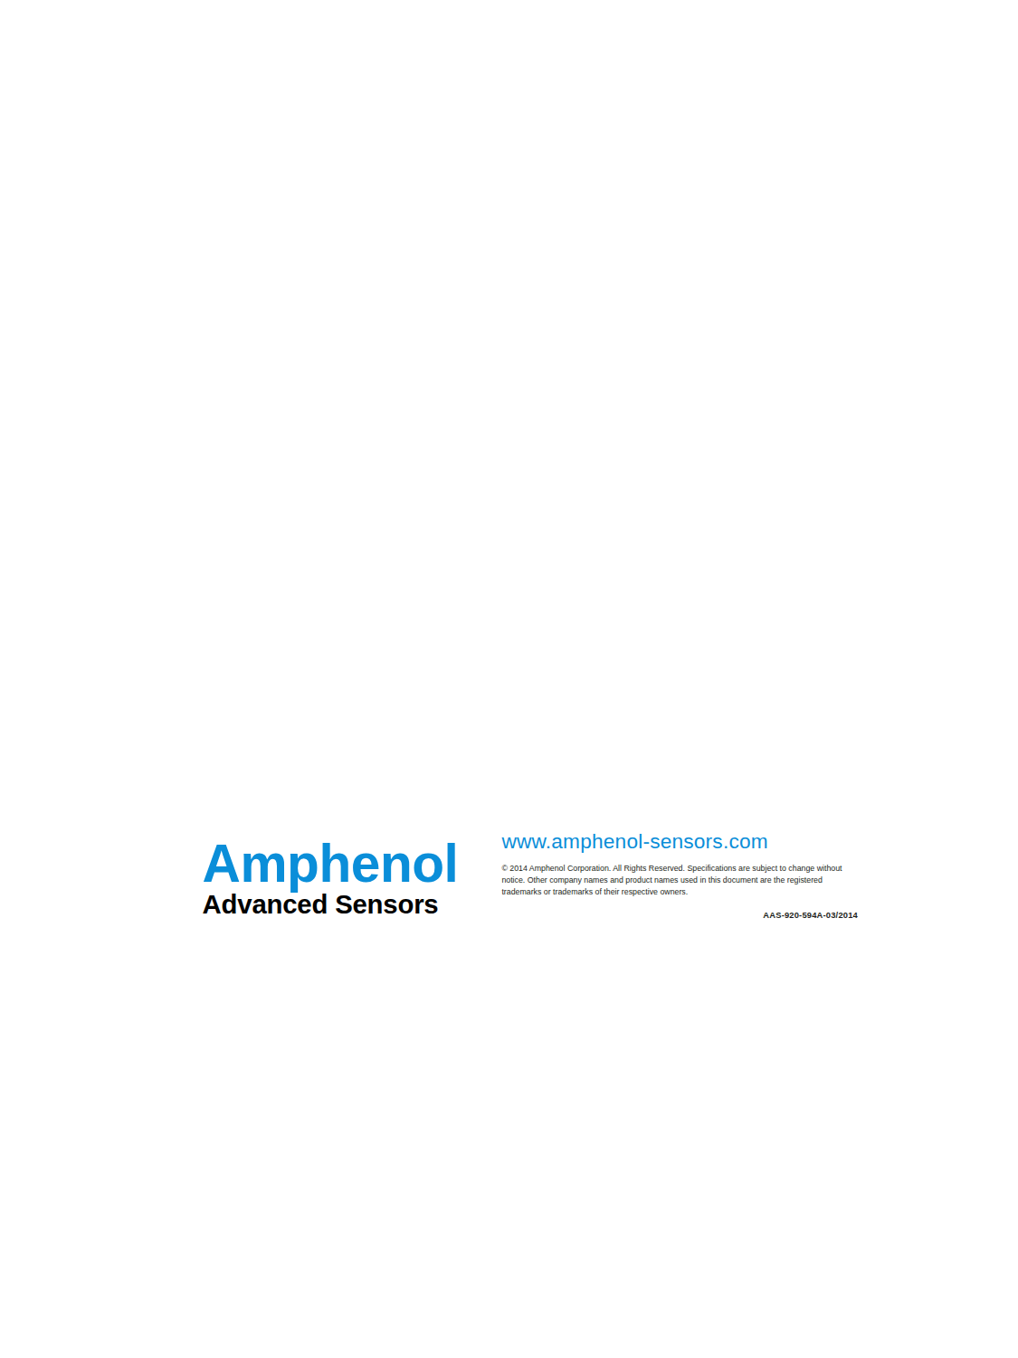Amphenol
Advanced Sensors
www.amphenol-sensors.com
© 2014 Amphenol Corporation. All Rights Reserved. Specifications are subject to change without notice. Other company names and product names used in this document are the registered trademarks or trademarks of their respective owners.
AAS-920-594A-03/2014